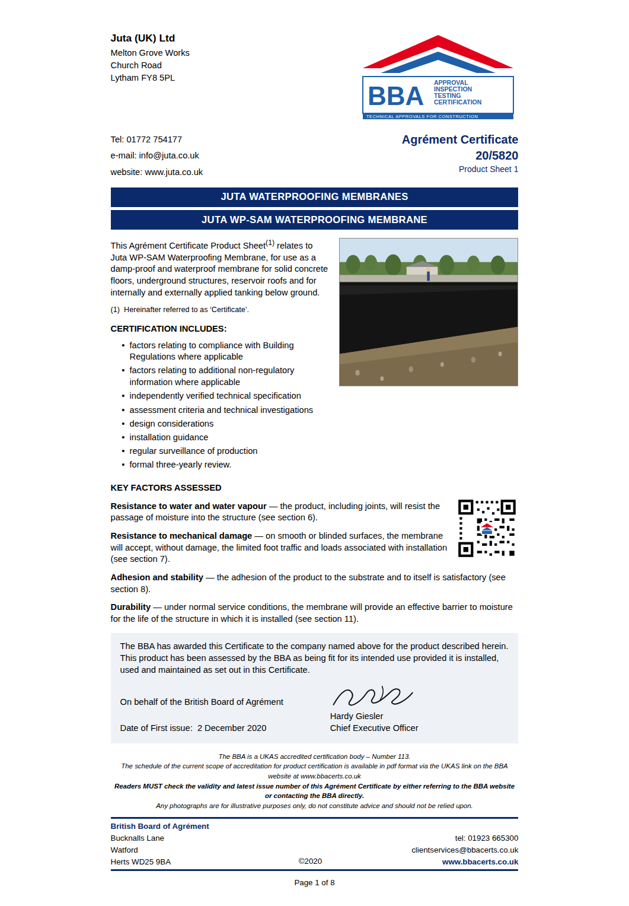Juta (UK) Ltd
Melton Grove Works
Church Road
Lytham FY8 5PL
BBA logo BBA APPROVAL INSPECTION TESTING CERTIFICATION TECHNICAL APPROVALS FOR CONSTRUCTION
Tel: 01772 754177
e-mail: info@juta.co.uk
website: www.juta.co.uk
Agrément Certificate
20/5820
Product Sheet 1
JUTA WATERPROOFING MEMBRANES
JUTA WP-SAM WATERPROOFING MEMBRANE
This Agrément Certificate Product Sheet(1) relates to Juta WP-SAM Waterproofing Membrane, for use as a damp-proof and waterproof membrane for solid concrete floors, underground structures, reservoir roofs and for internally and externally applied tanking below ground.
(1) Hereinafter referred to as ‘Certificate’.
CERTIFICATION INCLUDES:
factors relating to compliance with Building Regulations where applicable
factors relating to additional non-regulatory information where applicable
independently verified technical specification
assessment criteria and technical investigations
design considerations
installation guidance
regular surveillance of production
formal three-yearly review.
KEY FACTORS ASSESSED
Resistance to water and water vapour — the product, including joints, will resist the passage of moisture into the structure (see section 6).
Resistance to mechanical damage — on smooth or blinded surfaces, the membrane will accept, without damage, the limited foot traffic and loads associated with installation (see section 7).
QR code
Adhesion and stability — the adhesion of the product to the substrate and to itself is satisfactory (see section 8).
Durability — under normal service conditions, the membrane will provide an effective barrier to moisture for the life of the structure in which it is installed (see section 11).
The BBA has awarded this Certificate to the company named above for the product described herein. This product has been assessed by the BBA as being fit for its intended use provided it is installed, used and maintained as set out in this Certificate.
On behalf of the British Board of Agrément
Date of First issue: 2 December 2020
Signature
Hardy Giesler
Chief Executive Officer
The BBA is a UKAS accredited certification body – Number 113.
The schedule of the current scope of accreditation for product certification is available in pdf format via the UKAS link on the BBA website at www.bbacerts.co.uk
Readers MUST check the validity and latest issue number of this Agrément Certificate by either referring to the BBA website or contacting the BBA directly.
Any photographs are for illustrative purposes only, do not constitute advice and should not be relied upon.
British Board of Agrément
Bucknalls Lane
Watford
Herts WD25 9BA
©2020
tel: 01923 665300
clientservices@bbacerts.co.uk
www.bbacerts.co.uk
Page 1 of 8